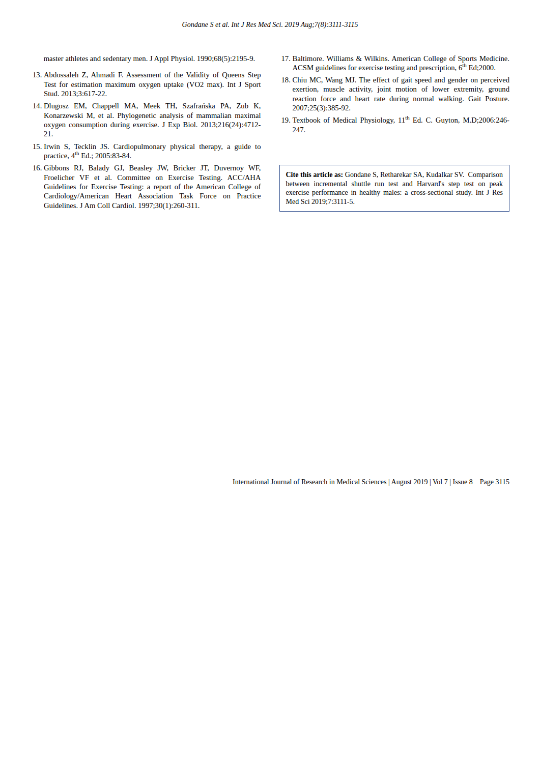Gondane S et al. Int J Res Med Sci. 2019 Aug;7(8):3111-3115
master athletes and sedentary men. J Appl Physiol. 1990;68(5):2195-9.
Abdossaleh Z, Ahmadi F. Assessment of the Validity of Queens Step Test for estimation maximum oxygen uptake (VO2 max). Int J Sport Stud. 2013;3:617-22.
Dlugosz EM, Chappell MA, Meek TH, Szafrańska PA, Zub K, Konarzewski M, et al. Phylogenetic analysis of mammalian maximal oxygen consumption during exercise. J Exp Biol. 2013;216(24):4712-21.
Irwin S, Tecklin JS. Cardiopulmonary physical therapy, a guide to practice, 4th Ed.; 2005:83-84.
Gibbons RJ, Balady GJ, Beasley JW, Bricker JT, Duvernoy WF, Froelicher VF et al. Committee on Exercise Testing. ACC/AHA Guidelines for Exercise Testing: a report of the American College of Cardiology/American Heart Association Task Force on Practice Guidelines. J Am Coll Cardiol. 1997;30(1):260-311.
Baltimore. Williams & Wilkins. American College of Sports Medicine. ACSM guidelines for exercise testing and prescription, 6th Ed;2000.
Chiu MC, Wang MJ. The effect of gait speed and gender on perceived exertion, muscle activity, joint motion of lower extremity, ground reaction force and heart rate during normal walking. Gait Posture. 2007;25(3):385-92.
Textbook of Medical Physiology, 11th Ed. C. Guyton, M.D;2006:246-247.
Cite this article as: Gondane S, Retharekar SA, Kudalkar SV. Comparison between incremental shuttle run test and Harvard's step test on peak exercise performance in healthy males: a cross-sectional study. Int J Res Med Sci 2019;7:3111-5.
International Journal of Research in Medical Sciences | August 2019 | Vol 7 | Issue 8 Page 3115